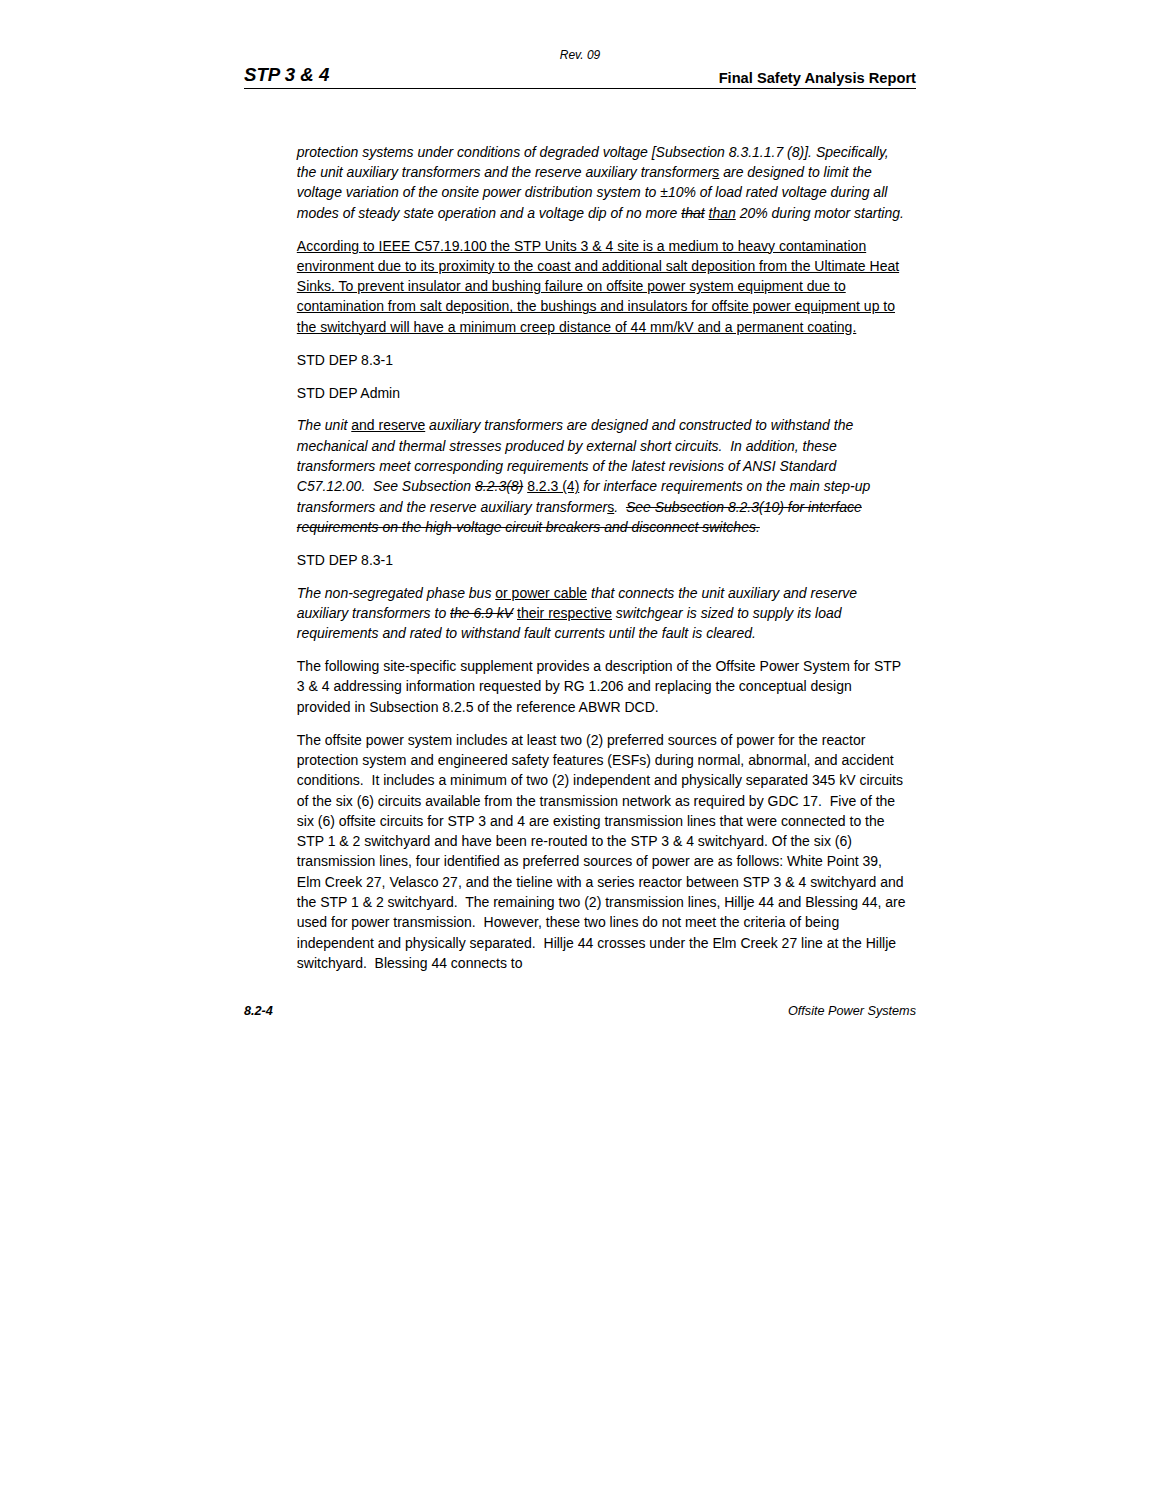Rev. 09
STP 3 & 4
Final Safety Analysis Report
protection systems under conditions of degraded voltage [Subsection 8.3.1.1.7 (8)]. Specifically, the unit auxiliary transformers and the reserve auxiliary transformers are designed to limit the voltage variation of the onsite power distribution system to ±10% of load rated voltage during all modes of steady state operation and a voltage dip of no more that than 20% during motor starting.
According to IEEE C57.19.100 the STP Units 3 & 4 site is a medium to heavy contamination environment due to its proximity to the coast and additional salt deposition from the Ultimate Heat Sinks. To prevent insulator and bushing failure on offsite power system equipment due to contamination from salt deposition, the bushings and insulators for offsite power equipment up to the switchyard will have a minimum creep distance of 44 mm/kV and a permanent coating.
STD DEP 8.3-1
STD DEP Admin
The unit and reserve auxiliary transformers are designed and constructed to withstand the mechanical and thermal stresses produced by external short circuits. In addition, these transformers meet corresponding requirements of the latest revisions of ANSI Standard C57.12.00. See Subsection 8.2.3(8) 8.2.3 (4) for interface requirements on the main step-up transformers and the reserve auxiliary transformer s. See Subsection 8.2.3(10) for interface requirements on the high-voltage circuit breakers and disconnect switches.
STD DEP 8.3-1
The non-segregated phase bus or power cable that connects the unit auxiliary and reserve auxiliary transformers to the 6.9 kV their respective switchgear is sized to supply its load requirements and rated to withstand fault currents until the fault is cleared.
The following site-specific supplement provides a description of the Offsite Power System for STP 3 & 4 addressing information requested by RG 1.206 and replacing the conceptual design provided in Subsection 8.2.5 of the reference ABWR DCD.
The offsite power system includes at least two (2) preferred sources of power for the reactor protection system and engineered safety features (ESFs) during normal, abnormal, and accident conditions. It includes a minimum of two (2) independent and physically separated 345 kV circuits of the six (6) circuits available from the transmission network as required by GDC 17. Five of the six (6) offsite circuits for STP 3 and 4 are existing transmission lines that were connected to the STP 1 & 2 switchyard and have been re-routed to the STP 3 & 4 switchyard. Of the six (6) transmission lines, four identified as preferred sources of power are as follows: White Point 39, Elm Creek 27, Velasco 27, and the tieline with a series reactor between STP 3 & 4 switchyard and the STP 1 & 2 switchyard. The remaining two (2) transmission lines, Hillje 44 and Blessing 44, are used for power transmission. However, these two lines do not meet the criteria of being independent and physically separated. Hillje 44 crosses under the Elm Creek 27 line at the Hillje switchyard. Blessing 44 connects to
8.2-4
Offsite Power Systems